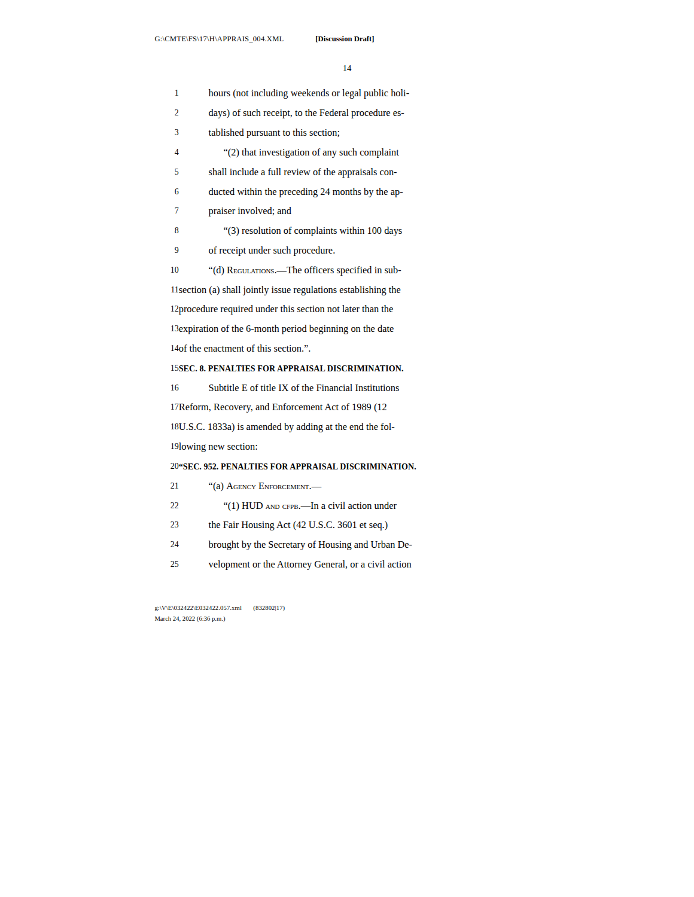G:\CMTE\FS\17\H\APPRAIS_004.XML [Discussion Draft]
14
| 1 | hours (not including weekends or legal public holi- |
| 2 | days) of such receipt, to the Federal procedure es- |
| 3 | tablished pursuant to this section; |
| 4 | “(2) that investigation of any such complaint |
| 5 | shall include a full review of the appraisals con- |
| 6 | ducted within the preceding 24 months by the ap- |
| 7 | praiser involved; and |
| 8 | “(3) resolution of complaints within 100 days |
| 9 | of receipt under such procedure. |
| 10 | “(d) Regulations. —The officers specified in sub- |
| 11 | section (a) shall jointly issue regulations establishing the |
| 12 | procedure required under this section not later than the |
| 13 | expiration of the 6-month period beginning on the date |
| 14 | of the enactment of this section.”. |
| 15 | SEC. 8. PENALTIES FOR APPRAISAL DISCRIMINATION. |
| 16 | Subtitle E of title IX of the Financial Institutions |
| 17 | Reform, Recovery, and Enforcement Act of 1989 (12 |
| 18 | U.S.C. 1833a) is amended by adding at the end the fol- |
| 19 | lowing new section: |
| 20 | “SEC. 952. PENALTIES FOR APPRAISAL DISCRIMINATION. |
| 21 | “(a) Agency Enforcement. — |
| 22 | “(1) HUD and cfpb. —In a civil action under |
| 23 | the Fair Housing Act (42 U.S.C. 3601 et seq.) |
| 24 | brought by the Secretary of Housing and Urban De- |
| 25 | velopment or the Attorney General, or a civil action |
g:\V\E\032422\E032422.057.xml (832802|17)
March 24, 2022 (6:36 p.m.)